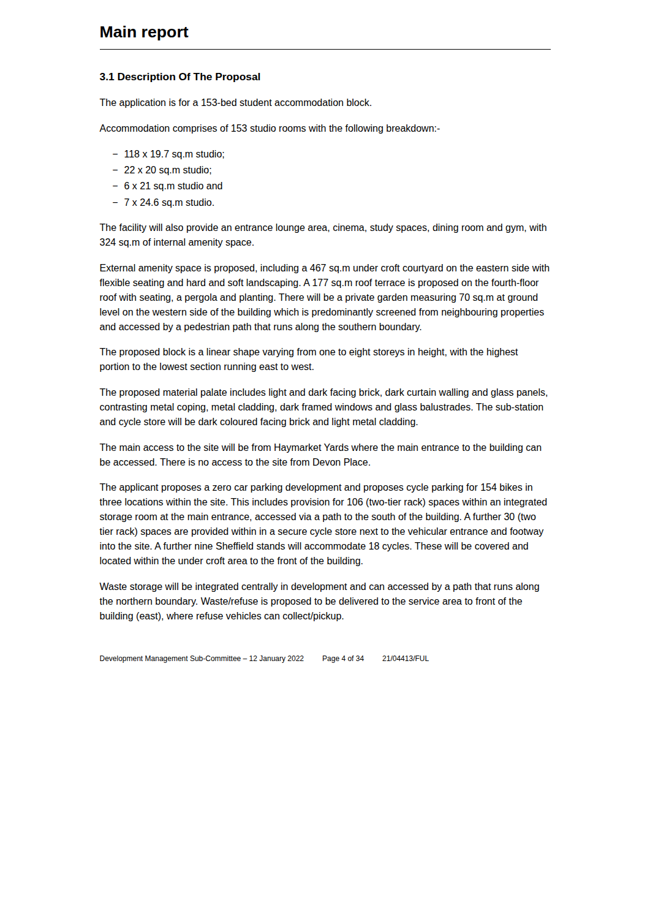Main report
3.1 Description Of The Proposal
The application is for a 153-bed student accommodation block.
Accommodation comprises of 153 studio rooms with the following breakdown:-
118 x 19.7 sq.m studio;
22 x 20 sq.m studio;
6 x 21 sq.m studio and
7 x 24.6 sq.m studio.
The facility will also provide an entrance lounge area, cinema, study spaces, dining room and gym, with 324 sq.m of internal amenity space.
External amenity space is proposed, including a 467 sq.m under croft courtyard on the eastern side with flexible seating and hard and soft landscaping. A 177 sq.m roof terrace is proposed on the fourth-floor roof with seating, a pergola and planting. There will be a private garden measuring 70 sq.m at ground level on the western side of the building which is predominantly screened from neighbouring properties and accessed by a pedestrian path that runs along the southern boundary.
The proposed block is a linear shape varying from one to eight storeys in height, with the highest portion to the lowest section running east to west.
The proposed material palate includes light and dark facing brick, dark curtain walling and glass panels, contrasting metal coping, metal cladding, dark framed windows and glass balustrades. The sub-station and cycle store will be dark coloured facing brick and light metal cladding.
The main access to the site will be from Haymarket Yards where the main entrance to the building can be accessed. There is no access to the site from Devon Place.
The applicant proposes a zero car parking development and proposes cycle parking for 154 bikes in three locations within the site. This includes provision for 106 (two-tier rack) spaces within an integrated storage room at the main entrance, accessed via a path to the south of the building. A further 30 (two tier rack) spaces are provided within in a secure cycle store next to the vehicular entrance and footway into the site. A further nine Sheffield stands will accommodate 18 cycles. These will be covered and located within the under croft area to the front of the building.
Waste storage will be integrated centrally in development and can accessed by a path that runs along the northern boundary. Waste/refuse is proposed to be delivered to the service area to front of the building (east), where refuse vehicles can collect/pickup.
Development Management Sub-Committee – 12 January 2022 Page 4 of 34 21/04413/FUL